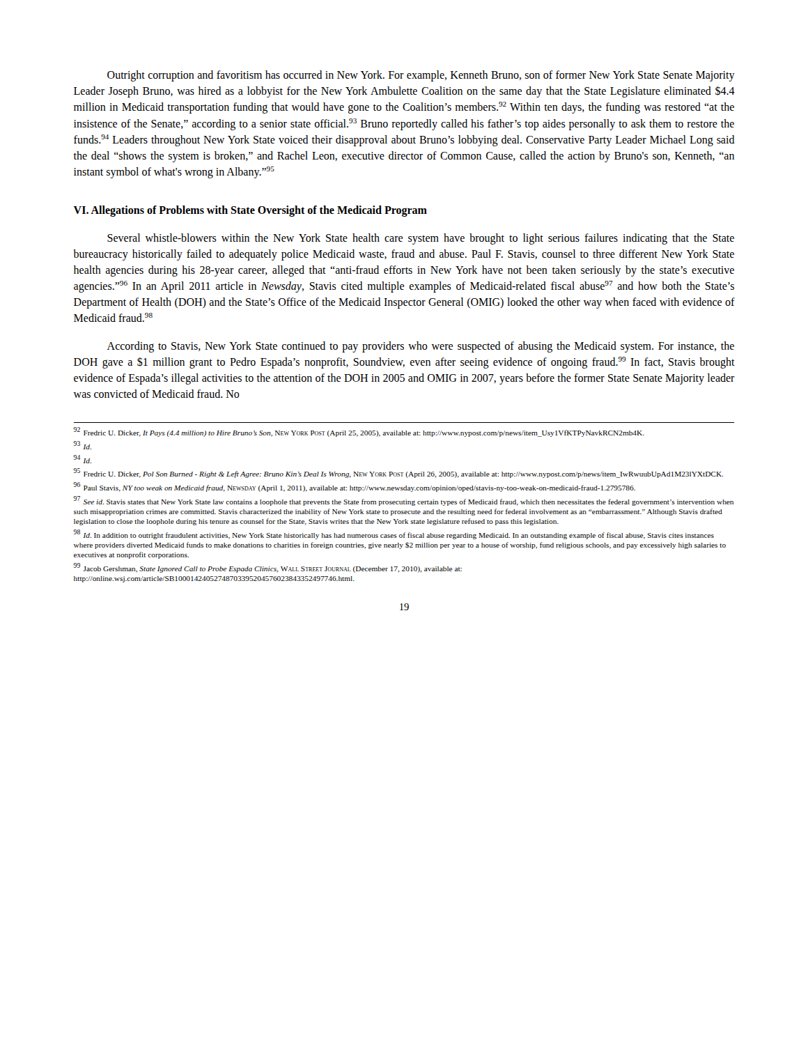Outright corruption and favoritism has occurred in New York. For example, Kenneth Bruno, son of former New York State Senate Majority Leader Joseph Bruno, was hired as a lobbyist for the New York Ambulette Coalition on the same day that the State Legislature eliminated $4.4 million in Medicaid transportation funding that would have gone to the Coalition’s members.92 Within ten days, the funding was restored “at the insistence of the Senate,” according to a senior state official.93 Bruno reportedly called his father’s top aides personally to ask them to restore the funds.94 Leaders throughout New York State voiced their disapproval about Bruno’s lobbying deal. Conservative Party Leader Michael Long said the deal “shows the system is broken,” and Rachel Leon, executive director of Common Cause, called the action by Bruno's son, Kenneth, “an instant symbol of what's wrong in Albany.”95
VI. Allegations of Problems with State Oversight of the Medicaid Program
Several whistle-blowers within the New York State health care system have brought to light serious failures indicating that the State bureaucracy historically failed to adequately police Medicaid waste, fraud and abuse. Paul F. Stavis, counsel to three different New York State health agencies during his 28-year career, alleged that “anti-fraud efforts in New York have not been taken seriously by the state’s executive agencies.”96 In an April 2011 article in Newsday, Stavis cited multiple examples of Medicaid-related fiscal abuse97 and how both the State’s Department of Health (DOH) and the State’s Office of the Medicaid Inspector General (OMIG) looked the other way when faced with evidence of Medicaid fraud.98
According to Stavis, New York State continued to pay providers who were suspected of abusing the Medicaid system. For instance, the DOH gave a $1 million grant to Pedro Espada’s nonprofit, Soundview, even after seeing evidence of ongoing fraud.99 In fact, Stavis brought evidence of Espada’s illegal activities to the attention of the DOH in 2005 and OMIG in 2007, years before the former State Senate Majority leader was convicted of Medicaid fraud. No
92 Fredric U. Dicker, It Pays (4.4 million) to Hire Bruno’s Son, New York Post (April 25, 2005), available at: http://www.nypost.com/p/news/item_Usy1VfKTPyNavkRCN2mb4K.
93 Id.
94 Id.
95 Fredric U. Dicker, Pol Son Burned - Right & Left Agree: Bruno Kin’s Deal Is Wrong, New York Post (April 26, 2005), available at: http://www.nypost.com/p/news/item_IwRwuubUpAd1M23lYXtDCK.
96 Paul Stavis, NY too weak on Medicaid fraud, Newsday (April 1, 2011), available at: http://www.newsday.com/opinion/oped/stavis-ny-too-weak-on-medicaid-fraud-1.2795786.
97 See id. Stavis states that New York State law contains a loophole that prevents the State from prosecuting certain types of Medicaid fraud, which then necessitates the federal government’s intervention when such misappropriation crimes are committed. Stavis characterized the inability of New York state to prosecute and the resulting need for federal involvement as an “embarrassment.” Although Stavis drafted legislation to close the loophole during his tenure as counsel for the State, Stavis writes that the New York state legislature refused to pass this legislation.
98 Id. In addition to outright fraudulent activities, New York State historically has had numerous cases of fiscal abuse regarding Medicaid. In an outstanding example of fiscal abuse, Stavis cites instances where providers diverted Medicaid funds to make donations to charities in foreign countries, give nearly $2 million per year to a house of worship, fund religious schools, and pay excessively high salaries to executives at nonprofit corporations.
99 Jacob Gershman, State Ignored Call to Probe Espada Clinics, Wall Street Journal (December 17, 2010), available at: http://online.wsj.com/article/SB10001424052748703395204576023843352497746.html.
19